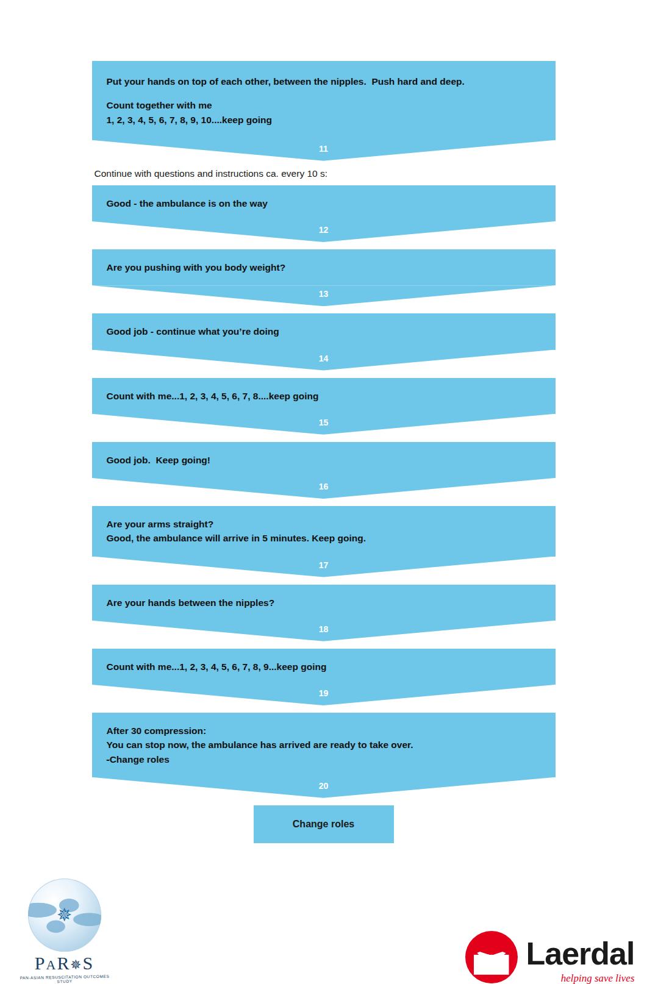Put your hands on top of each other, between the nipples. Push hard and deep.
Count together with me
1, 2, 3, 4, 5, 6, 7, 8, 9, 10....keep going
11
Continue with questions and instructions ca. every 10 s:
Good - the ambulance is on the way
12
Are you pushing with you body weight?
13
Good job - continue what you’re doing
14
Count with me...1, 2, 3, 4, 5, 6, 7, 8....keep going
15
Good job. Keep going!
16
Are your arms straight?
Good, the ambulance will arrive in 5 minutes. Keep going.
17
Are your hands between the nipples?
18
Count with me...1, 2, 3, 4, 5, 6, 7, 8, 9...keep going
19
After 30 compression:
You can stop now, the ambulance has arrived are ready to take over.
-Change roles
20
Change roles
✵
PAR✵S
PAN-ASIAN RESUSCITATION OUTCOMES STUDY
Laerdal
helping save lives